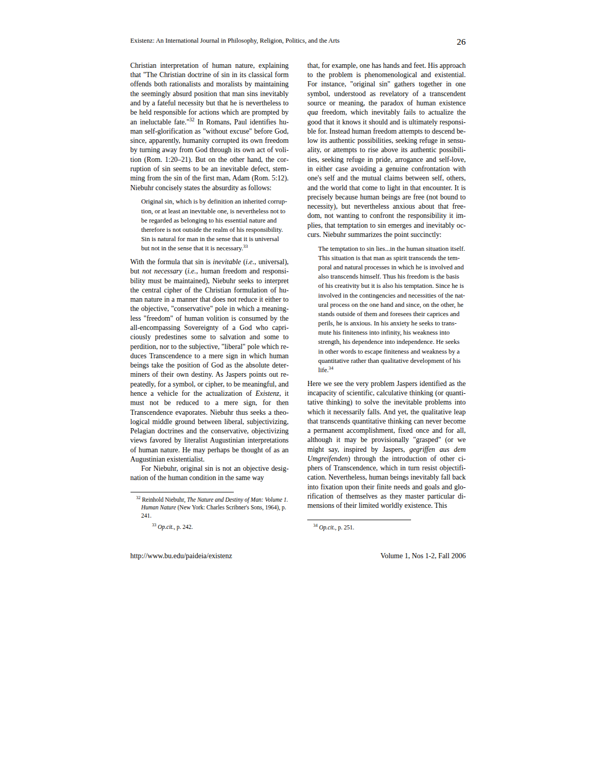Existenz: An International Journal in Philosophy, Religion, Politics, and the Arts
26
Christian interpretation of human nature, explaining that "The Christian doctrine of sin in its classical form offends both rationalists and moralists by maintaining the seemingly absurd position that man sins inevitably and by a fateful necessity but that he is nevertheless to be held responsible for actions which are prompted by an ineluctable fate."32 In Romans, Paul identifies human self-glorification as "without excuse" before God, since, apparently, humanity corrupted its own freedom by turning away from God through its own act of volition (Rom. 1:20–21). But on the other hand, the corruption of sin seems to be an inevitable defect, stemming from the sin of the first man, Adam (Rom. 5:12). Niebuhr concisely states the absurdity as follows:
Original sin, which is by definition an inherited corruption, or at least an inevitable one, is nevertheless not to be regarded as belonging to his essential nature and therefore is not outside the realm of his responsibility. Sin is natural for man in the sense that it is universal but not in the sense that it is necessary.33
With the formula that sin is inevitable (i.e., universal), but not necessary (i.e., human freedom and responsibility must be maintained), Niebuhr seeks to interpret the central cipher of the Christian formulation of human nature in a manner that does not reduce it either to the objective, "conservative" pole in which a meaningless "freedom" of human volition is consumed by the all-encompassing Sovereignty of a God who capriciously predestines some to salvation and some to perdition, nor to the subjective, "liberal" pole which reduces Transcendence to a mere sign in which human beings take the position of God as the absolute determiners of their own destiny. As Jaspers points out repeatedly, for a symbol, or cipher, to be meaningful, and hence a vehicle for the actualization of Existenz, it must not be reduced to a mere sign, for then Transcendence evaporates. Niebuhr thus seeks a theological middle ground between liberal, subjectivizing, Pelagian doctrines and the conservative, objectivizing views favored by literalist Augustinian interpretations of human nature. He may perhaps be thought of as an Augustinian existentialist.
For Niebuhr, original sin is not an objective designation of the human condition in the same way
32 Reinhold Niebuhr, The Nature and Destiny of Man: Volume 1. Human Nature (New York: Charles Scribner's Sons, 1964), p. 241.
33 Op.cit., p. 242.
that, for example, one has hands and feet. His approach to the problem is phenomenological and existential. For instance, "original sin" gathers together in one symbol, understood as revelatory of a transcendent source or meaning, the paradox of human existence qua freedom, which inevitably fails to actualize the good that it knows it should and is ultimately responsible for. Instead human freedom attempts to descend below its authentic possibilities, seeking refuge in sensuality, or attempts to rise above its authentic possibilities, seeking refuge in pride, arrogance and self-love, in either case avoiding a genuine confrontation with one's self and the mutual claims between self, others, and the world that come to light in that encounter. It is precisely because human beings are free (not bound to necessity), but nevertheless anxious about that freedom, not wanting to confront the responsibility it implies, that temptation to sin emerges and inevitably occurs. Niebuhr summarizes the point succinctly:
The temptation to sin lies...in the human situation itself. This situation is that man as spirit transcends the temporal and natural processes in which he is involved and also transcends himself. Thus his freedom is the basis of his creativity but it is also his temptation. Since he is involved in the contingencies and necessities of the natural process on the one hand and since, on the other, he stands outside of them and foresees their caprices and perils, he is anxious. In his anxiety he seeks to transmute his finiteness into infinity, his weakness into strength, his dependence into independence. He seeks in other words to escape finiteness and weakness by a quantitative rather than qualitative development of his life.34
Here we see the very problem Jaspers identified as the incapacity of scientific, calculative thinking (or quantitative thinking) to solve the inevitable problems into which it necessarily falls. And yet, the qualitative leap that transcends quantitative thinking can never become a permanent accomplishment, fixed once and for all, although it may be provisionally "grasped" (or we might say, inspired by Jaspers, gegriffen aus dem Umgreifenden) through the introduction of other ciphers of Transcendence, which in turn resist objectification. Nevertheless, human beings inevitably fall back into fixation upon their finite needs and goals and glorification of themselves as they master particular dimensions of their limited worldly existence. This
34 Op.cit., p. 251.
http://www.bu.edu/paideia/existenz
Volume 1, Nos 1-2, Fall 2006